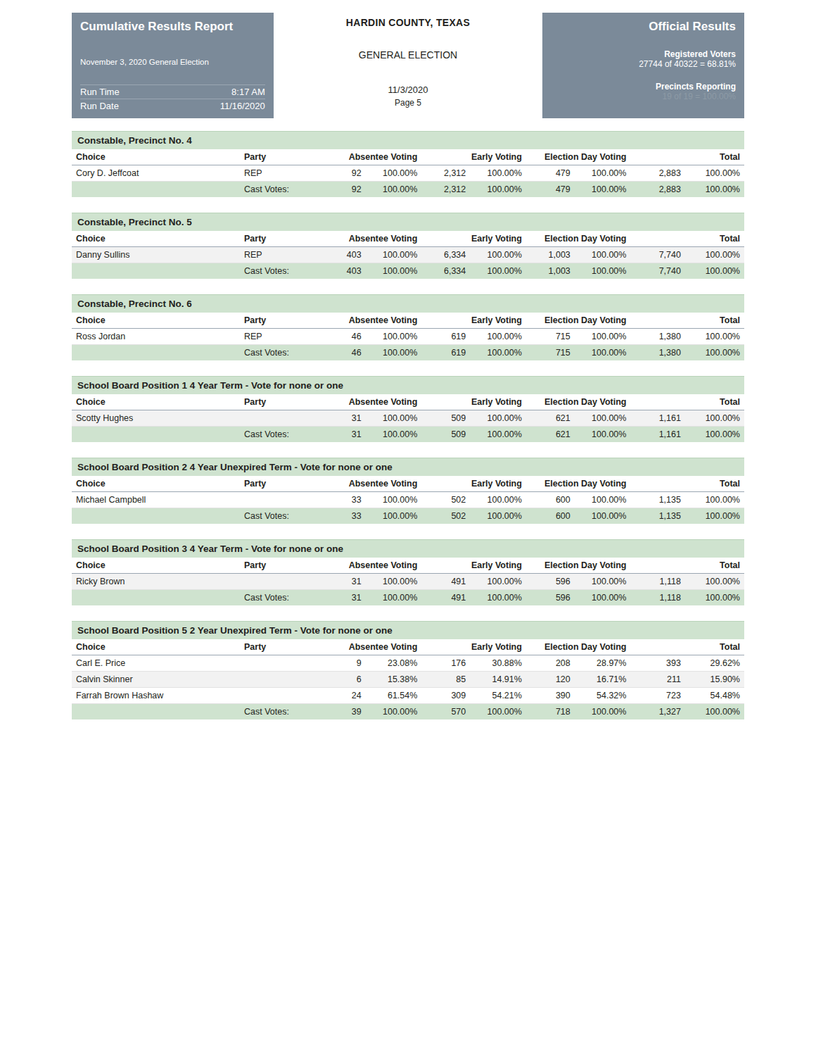Cumulative Results Report
November 3, 2020 General Election
Run Time 8:17 AM
Run Date 11/16/2020
HARDIN COUNTY, TEXAS
GENERAL ELECTION
11/3/2020
Page 5
Official Results
Registered Voters
27744 of 40322 = 68.81%
Precincts Reporting
19 of 19 = 100.00%
Constable, Precinct No. 4
| Choice | Party | Absentee Voting | Early Voting | Election Day Voting | Total |
| --- | --- | --- | --- | --- | --- |
| Cory D. Jeffcoat | REP | 92 | 100.00% | 2,312 | 100.00% | 479 | 100.00% | 2,883 | 100.00% |
| | Cast Votes: | 92 | 100.00% | 2,312 | 100.00% | 479 | 100.00% | 2,883 | 100.00% |
Constable, Precinct No. 5
| Choice | Party | Absentee Voting | Early Voting | Election Day Voting | Total |
| --- | --- | --- | --- | --- | --- |
| Danny Sullins | REP | 403 | 100.00% | 6,334 | 100.00% | 1,003 | 100.00% | 7,740 | 100.00% |
| | Cast Votes: | 403 | 100.00% | 6,334 | 100.00% | 1,003 | 100.00% | 7,740 | 100.00% |
Constable, Precinct No. 6
| Choice | Party | Absentee Voting | Early Voting | Election Day Voting | Total |
| --- | --- | --- | --- | --- | --- |
| Ross Jordan | REP | 46 | 100.00% | 619 | 100.00% | 715 | 100.00% | 1,380 | 100.00% |
| | Cast Votes: | 46 | 100.00% | 619 | 100.00% | 715 | 100.00% | 1,380 | 100.00% |
School Board Position 1 4 Year Term - Vote for none or one
| Choice | Party | Absentee Voting | Early Voting | Election Day Voting | Total |
| --- | --- | --- | --- | --- | --- |
| Scotty Hughes | | 31 | 100.00% | 509 | 100.00% | 621 | 100.00% | 1,161 | 100.00% |
| | Cast Votes: | 31 | 100.00% | 509 | 100.00% | 621 | 100.00% | 1,161 | 100.00% |
School Board Position 2 4 Year Unexpired Term - Vote for none or one
| Choice | Party | Absentee Voting | Early Voting | Election Day Voting | Total |
| --- | --- | --- | --- | --- | --- |
| Michael Campbell | | 33 | 100.00% | 502 | 100.00% | 600 | 100.00% | 1,135 | 100.00% |
| | Cast Votes: | 33 | 100.00% | 502 | 100.00% | 600 | 100.00% | 1,135 | 100.00% |
School Board Position 3 4 Year Term - Vote for none or one
| Choice | Party | Absentee Voting | Early Voting | Election Day Voting | Total |
| --- | --- | --- | --- | --- | --- |
| Ricky Brown | | 31 | 100.00% | 491 | 100.00% | 596 | 100.00% | 1,118 | 100.00% |
| | Cast Votes: | 31 | 100.00% | 491 | 100.00% | 596 | 100.00% | 1,118 | 100.00% |
School Board Position 5 2 Year Unexpired Term - Vote for none or one
| Choice | Party | Absentee Voting | Early Voting | Election Day Voting | Total |
| --- | --- | --- | --- | --- | --- |
| Carl E. Price | | 9 | 23.08% | 176 | 30.88% | 208 | 28.97% | 393 | 29.62% |
| Calvin Skinner | | 6 | 15.38% | 85 | 14.91% | 120 | 16.71% | 211 | 15.90% |
| Farrah Brown Hashaw | | 24 | 61.54% | 309 | 54.21% | 390 | 54.32% | 723 | 54.48% |
| | Cast Votes: | 39 | 100.00% | 570 | 100.00% | 718 | 100.00% | 1,327 | 100.00% |